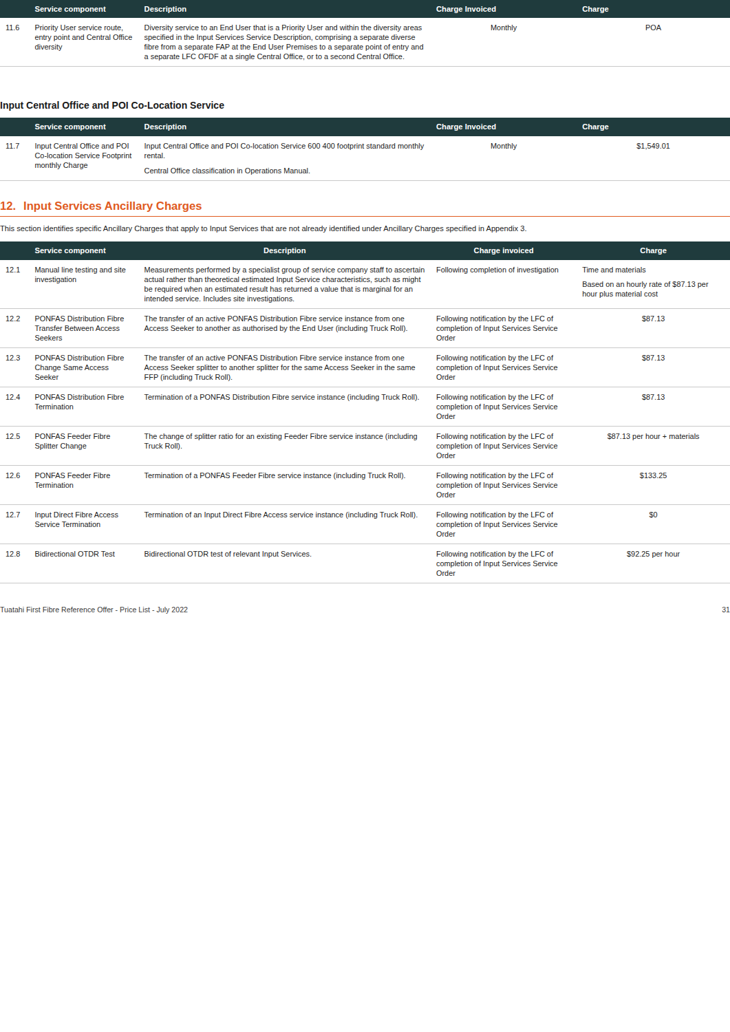| | Service component | Description | Charge Invoiced | Charge |
| --- | --- | --- | --- | --- |
| 11.6 | Priority User service route, entry point and Central Office diversity | Diversity service to an End User that is a Priority User and within the diversity areas specified in the Input Services Service Description, comprising a separate diverse fibre from a separate FAP at the End User Premises to a separate point of entry and a separate LFC OFDF at a single Central Office, or to a second Central Office. | Monthly | POA |
Input Central Office and POI Co-Location Service
| | Service component | Description | Charge Invoiced | Charge |
| --- | --- | --- | --- | --- |
| 11.7 | Input Central Office and POI Co-location Service Footprint monthly Charge | Input Central Office and POI Co-location Service 600 400 footprint standard monthly rental. Central Office classification in Operations Manual. | Monthly | $1,549.01 |
12. Input Services Ancillary Charges
This section identifies specific Ancillary Charges that apply to Input Services that are not already identified under Ancillary Charges specified in Appendix 3.
| | Service component | Description | Charge invoiced | Charge |
| --- | --- | --- | --- | --- |
| 12.1 | Manual line testing and site investigation | Measurements performed by a specialist group of service company staff to ascertain actual rather than theoretical estimated Input Service characteristics, such as might be required when an estimated result has returned a value that is marginal for an intended service. Includes site investigations. | Following completion of investigation | Time and materials Based on an hourly rate of $87.13 per hour plus material cost |
| 12.2 | PONFAS Distribution Fibre Transfer Between Access Seekers | The transfer of an active PONFAS Distribution Fibre service instance from one Access Seeker to another as authorised by the End User (including Truck Roll). | Following notification by the LFC of completion of Input Services Service Order | $87.13 |
| 12.3 | PONFAS Distribution Fibre Change Same Access Seeker | The transfer of an active PONFAS Distribution Fibre service instance from one Access Seeker splitter to another splitter for the same Access Seeker in the same FFP (including Truck Roll). | Following notification by the LFC of completion of Input Services Service Order | $87.13 |
| 12.4 | PONFAS Distribution Fibre Termination | Termination of a PONFAS Distribution Fibre service instance (including Truck Roll). | Following notification by the LFC of completion of Input Services Service Order | $87.13 |
| 12.5 | PONFAS Feeder Fibre Splitter Change | The change of splitter ratio for an existing Feeder Fibre service instance (including Truck Roll). | Following notification by the LFC of completion of Input Services Service Order | $87.13 per hour + materials |
| 12.6 | PONFAS Feeder Fibre Termination | Termination of a PONFAS Feeder Fibre service instance (including Truck Roll). | Following notification by the LFC of completion of Input Services Service Order | $133.25 |
| 12.7 | Input Direct Fibre Access Service Termination | Termination of an Input Direct Fibre Access service instance (including Truck Roll). | Following notification by the LFC of completion of Input Services Service Order | $0 |
| 12.8 | Bidirectional OTDR Test | Bidirectional OTDR test of relevant Input Services. | Following notification by the LFC of completion of Input Services Service Order | $92.25 per hour |
Tuatahi First Fibre Reference Offer - Price List - July 2022
31